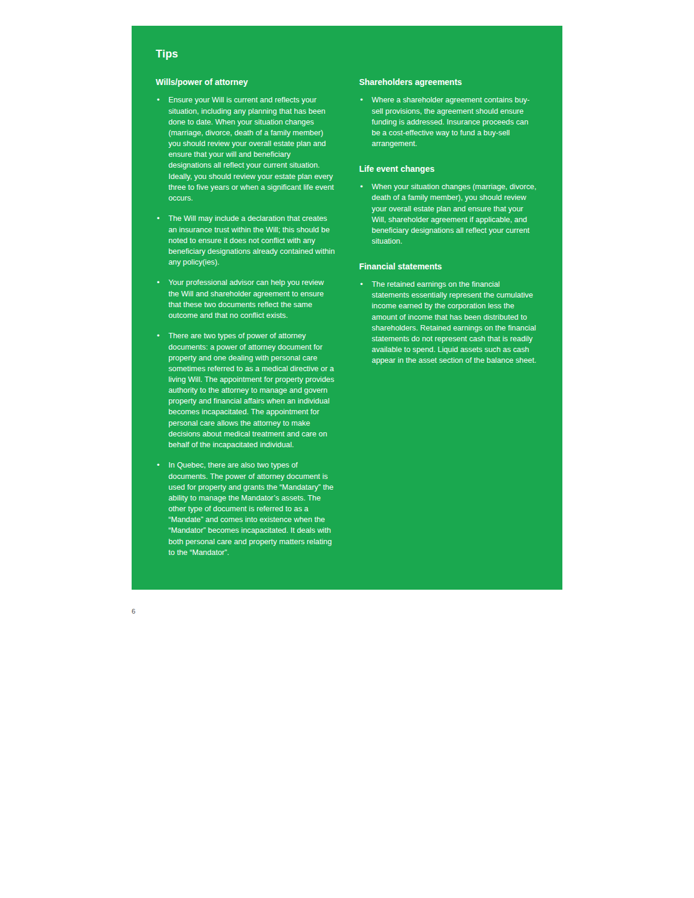Tips
Wills/power of attorney
Ensure your Will is current and reflects your situation, including any planning that has been done to date. When your situation changes (marriage, divorce, death of a family member) you should review your overall estate plan and ensure that your will and beneficiary designations all reflect your current situation. Ideally, you should review your estate plan every three to five years or when a significant life event occurs.
The Will may include a declaration that creates an insurance trust within the Will; this should be noted to ensure it does not conflict with any beneficiary designations already contained within any policy(ies).
Your professional advisor can help you review the Will and shareholder agreement to ensure that these two documents reflect the same outcome and that no conflict exists.
There are two types of power of attorney documents: a power of attorney document for property and one dealing with personal care sometimes referred to as a medical directive or a living Will. The appointment for property provides authority to the attorney to manage and govern property and financial affairs when an individual becomes incapacitated. The appointment for personal care allows the attorney to make decisions about medical treatment and care on behalf of the incapacitated individual.
In Quebec, there are also two types of documents. The power of attorney document is used for property and grants the “Mandatary” the ability to manage the Mandator’s assets. The other type of document is referred to as a “Mandate” and comes into existence when the “Mandator” becomes incapacitated. It deals with both personal care and property matters relating to the “Mandator”.
Shareholders agreements
Where a shareholder agreement contains buy-sell provisions, the agreement should ensure funding is addressed. Insurance proceeds can be a cost-effective way to fund a buy-sell arrangement.
Life event changes
When your situation changes (marriage, divorce, death of a family member), you should review your overall estate plan and ensure that your Will, shareholder agreement if applicable, and beneficiary designations all reflect your current situation.
Financial statements
The retained earnings on the financial statements essentially represent the cumulative income earned by the corporation less the amount of income that has been distributed to shareholders. Retained earnings on the financial statements do not represent cash that is readily available to spend. Liquid assets such as cash appear in the asset section of the balance sheet.
6